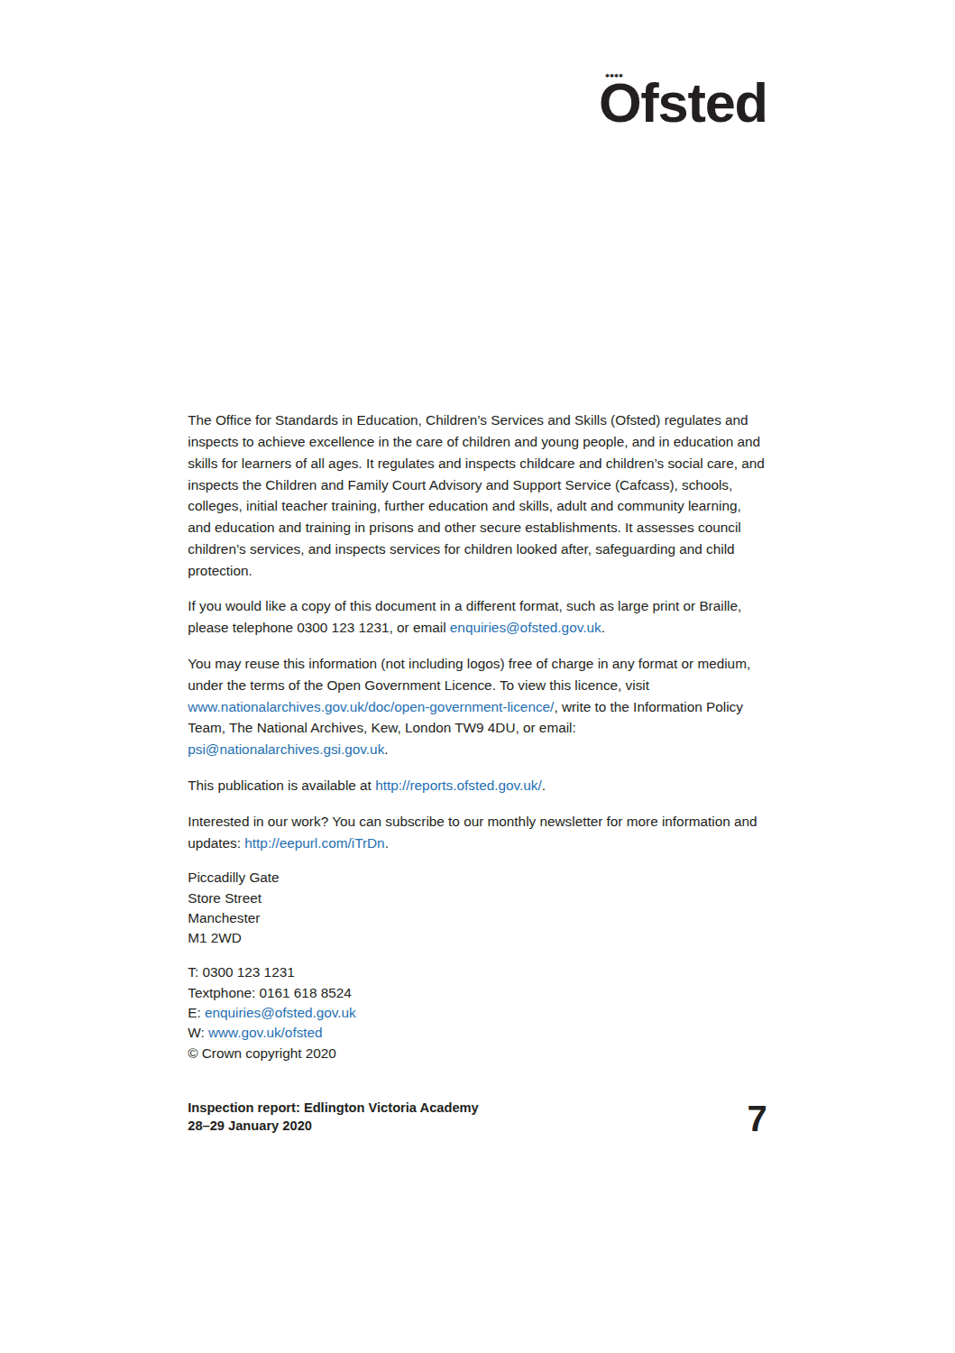✱✱✱✱ Ofsted
The Office for Standards in Education, Children’s Services and Skills (Ofsted) regulates and inspects to achieve excellence in the care of children and young people, and in education and skills for learners of all ages. It regulates and inspects childcare and children’s social care, and inspects the Children and Family Court Advisory and Support Service (Cafcass), schools, colleges, initial teacher training, further education and skills, adult and community learning, and education and training in prisons and other secure establishments. It assesses council children’s services, and inspects services for children looked after, safeguarding and child protection.
If you would like a copy of this document in a different format, such as large print or Braille, please telephone 0300 123 1231, or email enquiries@ofsted.gov.uk.
You may reuse this information (not including logos) free of charge in any format or medium, under the terms of the Open Government Licence. To view this licence, visit www.nationalarchives.gov.uk/doc/open-government-licence/, write to the Information Policy Team, The National Archives, Kew, London TW9 4DU, or email: psi@nationalarchives.gsi.gov.uk.
This publication is available at http://reports.ofsted.gov.uk/.
Interested in our work? You can subscribe to our monthly newsletter for more information and updates: http://eepurl.com/iTrDn.
Piccadilly Gate
Store Street
Manchester
M1 2WD
T: 0300 123 1231
Textphone: 0161 618 8524
E: enquiries@ofsted.gov.uk
W: www.gov.uk/ofsted
© Crown copyright 2020
Inspection report: Edlington Victoria Academy
28–29 January 2020
7